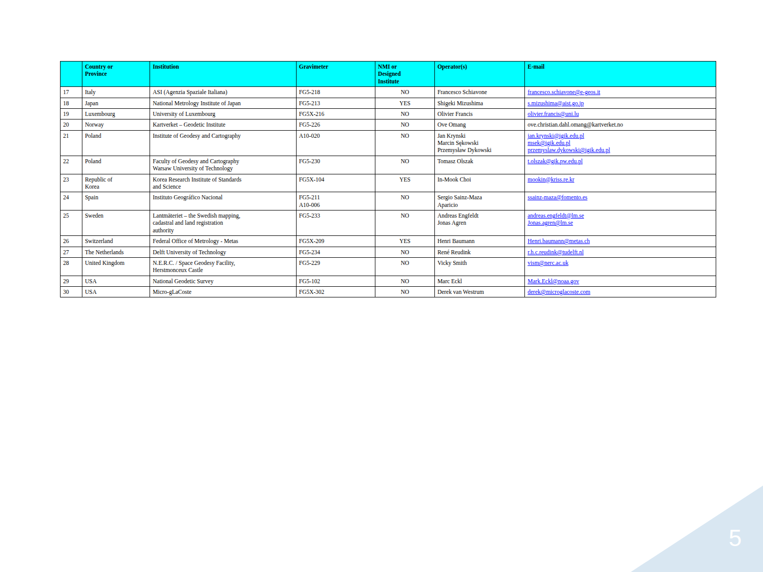5
| | Country or Province | Institution | Gravimeter | NMI or Designed Institute | Operator(s) | E-mail |
| --- | --- | --- | --- | --- | --- | --- |
| 17 | Italy | ASI (Agenzia Spaziale Italiana) | FG5-218 | NO | Francesco Schiavone | francesco.schiavone@e-geos.it |
| 18 | Japan | National Metrology Institute of Japan | FG5-213 | YES | Shigeki Mizushima | s.mizushima@aist.go.jp |
| 19 | Luxembourg | University of Luxembourg | FG5X-216 | NO | Olivier Francis | olivier.francis@uni.lu |
| 20 | Norway | Kartverket – Geodetic Institute | FG5-226 | NO | Ove Omang | ove.christian.dahl.omang@kartverket.no |
| 21 | Poland | Institute of Geodesy and Cartography | A10-020 | NO | Jan Krynski Marcin Sękowski Przemysław Dykowski | jan.krynski@igik.edu.pl msek@igik.edu.pl przemyslaw.dykowski@igik.edu.pl |
| 22 | Poland | Faculty of Geodesy and Cartography Warsaw University of Technology | FG5-230 | NO | Tomasz Olszak | t.olszak@gik.pw.edu.pl |
| 23 | Republic of Korea | Korea Research Institute of Standards and Science | FG5X-104 | YES | In-Mook Choi | mookin@kriss.re.kr |
| 24 | Spain | Instituto Geográfico Nacional | FG5-211 A10-006 | NO | Sergio Sainz-Maza Aparicio | ssainz-maza@fomento.es |
| 25 | Sweden | Lantmäteriet – the Swedish mapping, cadastral and land registration authority | FG5-233 | NO | Andreas Engfeldt Jonas Agren | andreas.engfeldt@lm.se Jonas.agren@lm.se |
| 26 | Switzerland | Federal Office of Metrology - Metas | FG5X-209 | YES | Henri Baumann | Henri.baumann@metas.ch |
| 27 | The Netherlands | Delft University of Technology | FG5-234 | NO | René Reudink | r.h.c.reudink@tudelft.nl |
| 28 | United Kingdom | N.E.R.C. / Space Geodesy Facility, Herstmonceux Castle | FG5-229 | NO | Vicky Smith | vism@nerc.ac.uk |
| 29 | USA | National Geodetic Survey | FG5-102 | NO | Marc Eckl | Mark.Eckl@noaa.gov |
| 30 | USA | Micro-gLaCoste | FG5X-302 | NO | Derek van Westrum | derek@microglacoste.com |